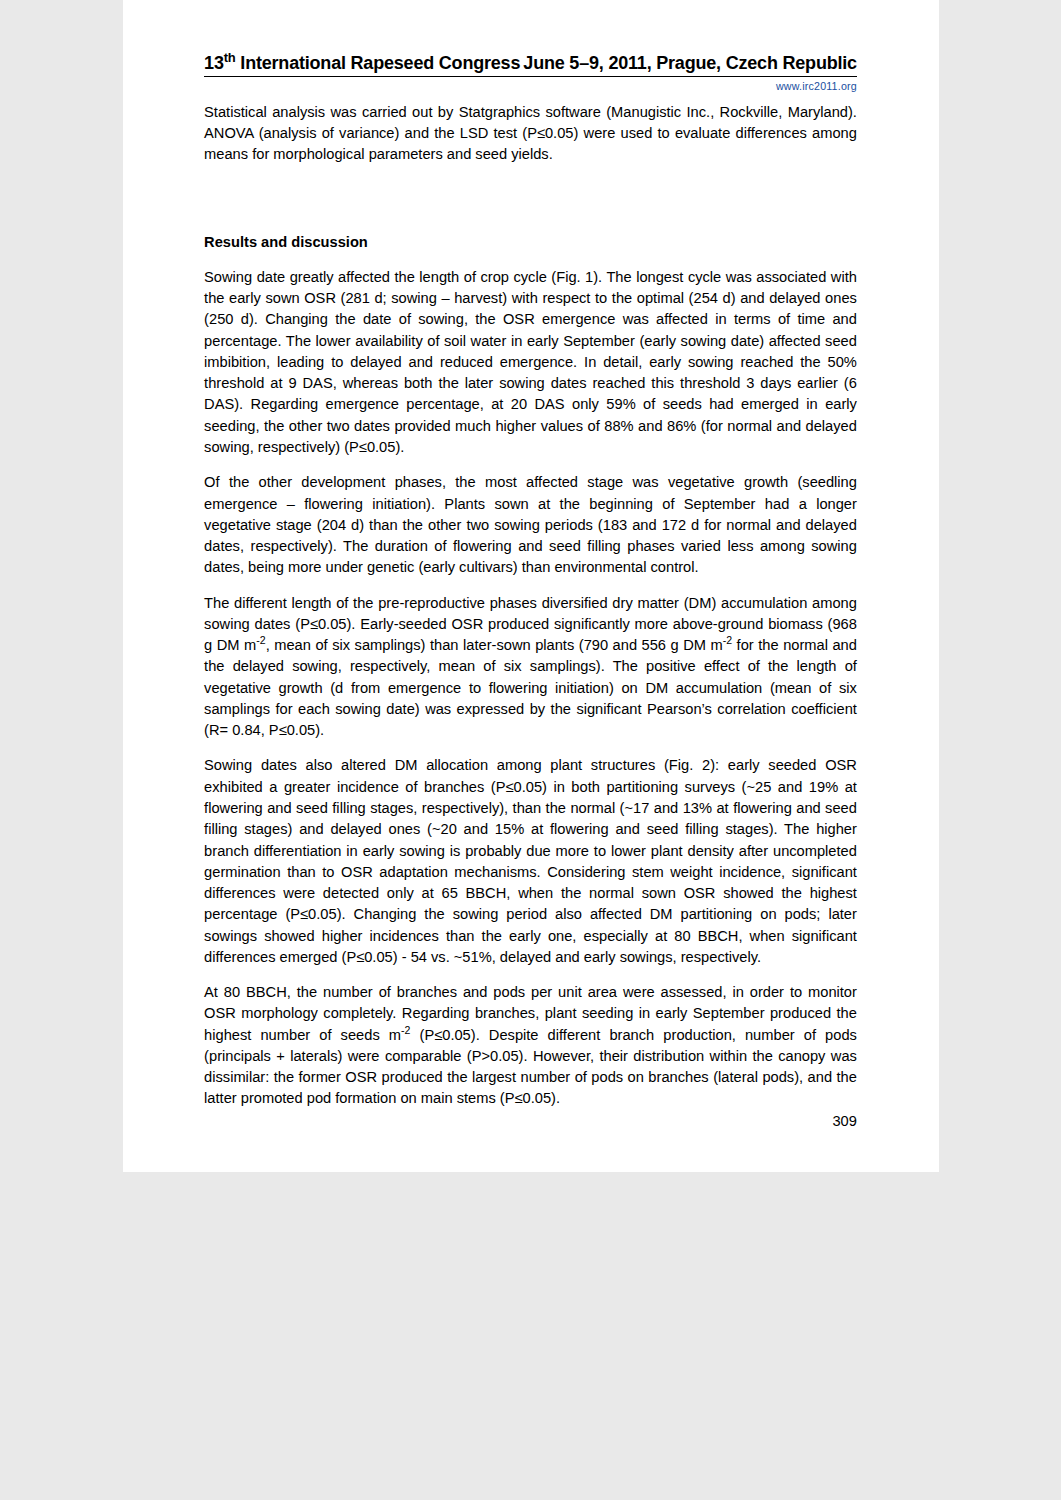13th International Rapeseed Congress
June 5–9, 2011, Prague, Czech Republic
www.irc2011.org
Statistical analysis was carried out by Statgraphics software (Manugistic Inc., Rockville, Maryland). ANOVA (analysis of variance) and the LSD test (P≤0.05) were used to evaluate differences among means for morphological parameters and seed yields.
Results and discussion
Sowing date greatly affected the length of crop cycle (Fig. 1). The longest cycle was associated with the early sown OSR (281 d; sowing – harvest) with respect to the optimal (254 d) and delayed ones (250 d). Changing the date of sowing, the OSR emergence was affected in terms of time and percentage. The lower availability of soil water in early September (early sowing date) affected seed imbibition, leading to delayed and reduced emergence. In detail, early sowing reached the 50% threshold at 9 DAS, whereas both the later sowing dates reached this threshold 3 days earlier (6 DAS). Regarding emergence percentage, at 20 DAS only 59% of seeds had emerged in early seeding, the other two dates provided much higher values of 88% and 86% (for normal and delayed sowing, respectively) (P≤0.05).
Of the other development phases, the most affected stage was vegetative growth (seedling emergence – flowering initiation). Plants sown at the beginning of September had a longer vegetative stage (204 d) than the other two sowing periods (183 and 172 d for normal and delayed dates, respectively). The duration of flowering and seed filling phases varied less among sowing dates, being more under genetic (early cultivars) than environmental control.
The different length of the pre-reproductive phases diversified dry matter (DM) accumulation among sowing dates (P≤0.05). Early-seeded OSR produced significantly more above-ground biomass (968 g DM m-2, mean of six samplings) than later-sown plants (790 and 556 g DM m-2 for the normal and the delayed sowing, respectively, mean of six samplings). The positive effect of the length of vegetative growth (d from emergence to flowering initiation) on DM accumulation (mean of six samplings for each sowing date) was expressed by the significant Pearson’s correlation coefficient (R= 0.84, P≤0.05).
Sowing dates also altered DM allocation among plant structures (Fig. 2): early seeded OSR exhibited a greater incidence of branches (P≤0.05) in both partitioning surveys (~25 and 19% at flowering and seed filling stages, respectively), than the normal (~17 and 13% at flowering and seed filling stages) and delayed ones (~20 and 15% at flowering and seed filling stages). The higher branch differentiation in early sowing is probably due more to lower plant density after uncompleted germination than to OSR adaptation mechanisms. Considering stem weight incidence, significant differences were detected only at 65 BBCH, when the normal sown OSR showed the highest percentage (P≤0.05). Changing the sowing period also affected DM partitioning on pods; later sowings showed higher incidences than the early one, especially at 80 BBCH, when significant differences emerged (P≤0.05) - 54 vs. ~51%, delayed and early sowings, respectively.
At 80 BBCH, the number of branches and pods per unit area were assessed, in order to monitor OSR morphology completely. Regarding branches, plant seeding in early September produced the highest number of seeds m-2 (P≤0.05). Despite different branch production, number of pods (principals + laterals) were comparable (P>0.05). However, their distribution within the canopy was dissimilar: the former OSR produced the largest number of pods on branches (lateral pods), and the latter promoted pod formation on main stems (P≤0.05).
309